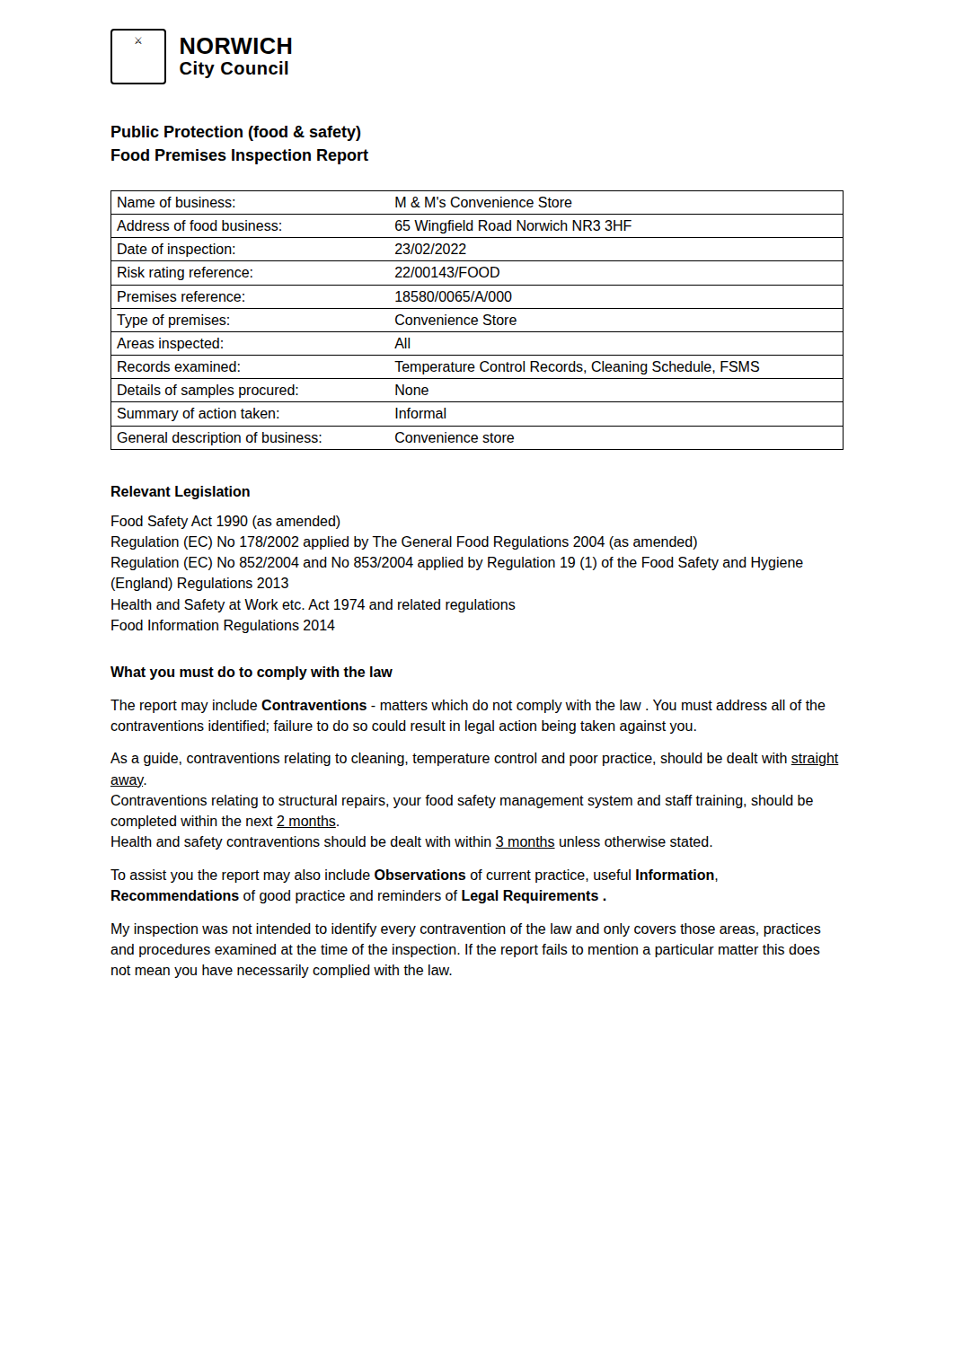⚔
NORWICH City Council
Public Protection (food & safety) Food Premises Inspection Report
| Name of business: | M & M's Convenience Store |
| Address of food business: | 65 Wingfield Road Norwich NR3 3HF |
| Date of inspection: | 23/02/2022 |
| Risk rating reference: | 22/00143/FOOD |
| Premises reference: | 18580/0065/A/000 |
| Type of premises: | Convenience Store |
| Areas inspected: | All |
| Records examined: | Temperature Control Records, Cleaning Schedule, FSMS |
| Details of samples procured: | None |
| Summary of action taken: | Informal |
| General description of business: | Convenience store |
Relevant Legislation
Food Safety Act 1990 (as amended)
Regulation (EC) No 178/2002 applied by The General Food Regulations 2004 (as amended)
Regulation (EC) No 852/2004 and No 853/2004 applied by Regulation 19 (1) of the Food Safety and Hygiene (England) Regulations 2013
Health and Safety at Work etc. Act 1974 and related regulations
Food Information Regulations 2014
What you must do to comply with the law
The report may include Contraventions - matters which do not comply with the law . You must address all of the contraventions identified; failure to do so could result in legal action being taken against you.
As a guide, contraventions relating to cleaning, temperature control and poor practice, should be dealt with straight away.
Contraventions relating to structural repairs, your food safety management system and staff training, should be completed within the next 2 months.
Health and safety contraventions should be dealt with within 3 months unless otherwise stated.
To assist you the report may also include Observations of current practice, useful Information, Recommendations of good practice and reminders of Legal Requirements .
My inspection was not intended to identify every contravention of the law and only covers those areas, practices and procedures examined at the time of the inspection. If the report fails to mention a particular matter this does not mean you have necessarily complied with the law.